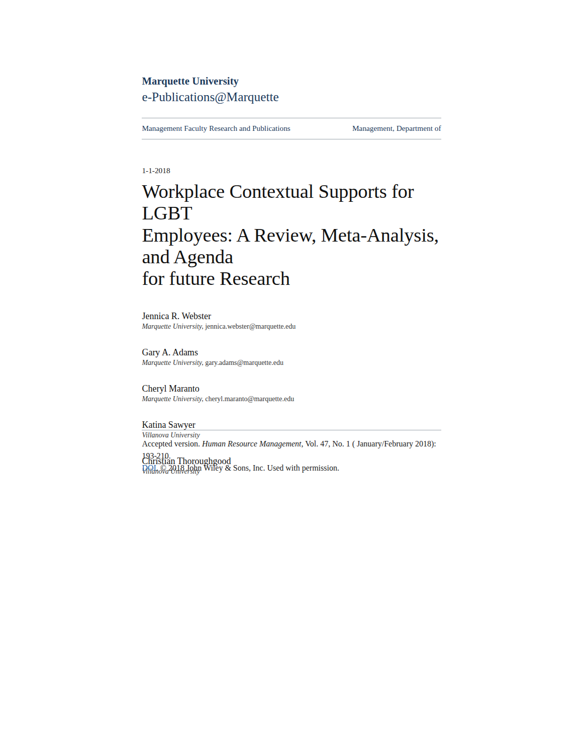Marquette University
e-Publications@Marquette
Management Faculty Research and Publications
Management, Department of
1-1-2018
Workplace Contextual Supports for LGBT
Employees: A Review, Meta-Analysis, and Agenda
for future Research
Jennica R. Webster
Marquette University, jennica.webster@marquette.edu
Gary A. Adams
Marquette University, gary.adams@marquette.edu
Cheryl Maranto
Marquette University, cheryl.maranto@marquette.edu
Katina Sawyer
Villanova University
Christian Thoroughgood
Villanova University
Accepted version. Human Resource Management, Vol. 47, No. 1 ( January/February 2018): 193-210.
DOI. © 2018 John Wiley & Sons, Inc. Used with permission.